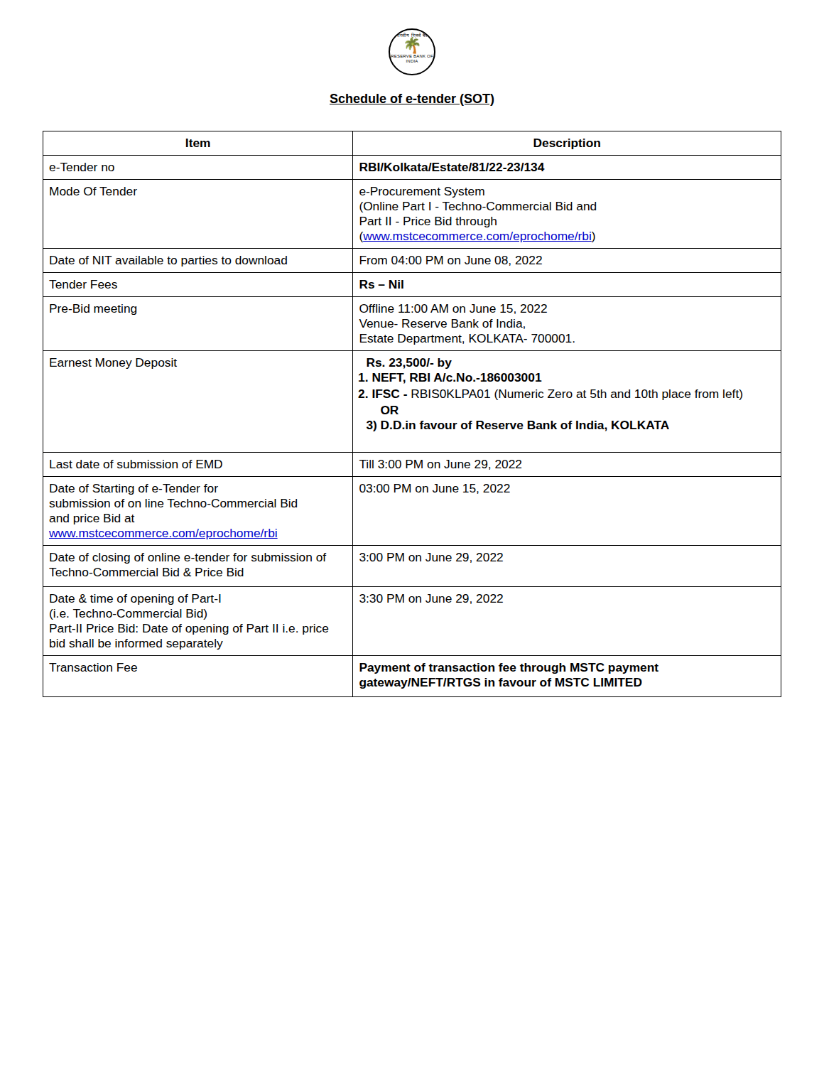भारतीय रिज़र्व बैंक 🌴 RESERVE BANK OF INDIA
Schedule of e-tender (SOT)
| Item | Description |
| --- | --- |
| e-Tender no | RBI/Kolkata/Estate/81/22-23/134 |
| Mode Of Tender | e-Procurement System (Online Part I - Techno-Commercial Bid and Part II - Price Bid through ( www.mstcecommerce.com/eprochome/rbi ) |
| Date of NIT available to parties to download | From 04:00 PM on June 08, 2022 |
| Tender Fees | Rs – Nil |
| Pre-Bid meeting | Offline 11:00 AM on June 15, 2022 Venue- Reserve Bank of India, Estate Department, KOLKATA- 700001. |
| Earnest Money Deposit | Rs. 23,500/- by NEFT, RBI A/c.No.-186003001 IFSC - RBIS0KLPA01 (Numeric Zero at 5th and 10th place from left) OR 3) D.D.in favour of Reserve Bank of India, KOLKATA |
| Last date of submission of EMD | Till 3:00 PM on June 29, 2022 |
| Date of Starting of e-Tender for submission of on line Techno-Commercial Bid and price Bid at www.mstcecommerce.com/eprochome/rbi | 03:00 PM on June 15, 2022 |
| Date of closing of online e-tender for submission of Techno-Commercial Bid & Price Bid | 3:00 PM on June 29, 2022 |
| Date & time of opening of Part-I (i.e. Techno-Commercial Bid) Part-II Price Bid: Date of opening of Part II i.e. price bid shall be informed separately | 3:30 PM on June 29, 2022 |
| Transaction Fee | Payment of transaction fee through MSTC payment gateway/NEFT/RTGS in favour of MSTC LIMITED |